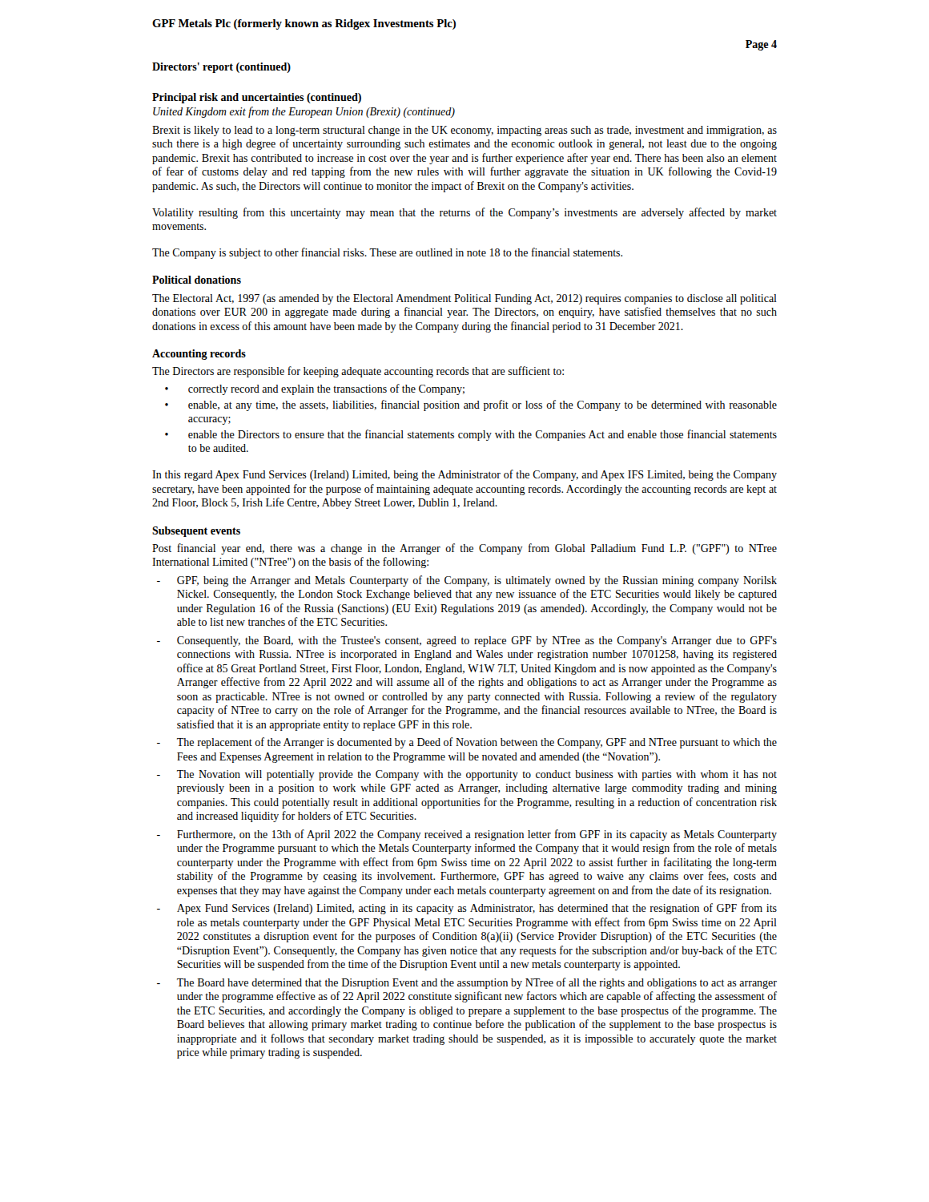GPF Metals Plc (formerly known as Ridgex Investments Plc)
Page 4
Directors' report (continued)
Principal risk and uncertainties (continued)
United Kingdom exit from the European Union (Brexit) (continued)
Brexit is likely to lead to a long-term structural change in the UK economy, impacting areas such as trade, investment and immigration, as such there is a high degree of uncertainty surrounding such estimates and the economic outlook in general, not least due to the ongoing pandemic. Brexit has contributed to increase in cost over the year and is further experience after year end. There has been also an element of fear of customs delay and red tapping from the new rules with will further aggravate the situation in UK following the Covid-19 pandemic. As such, the Directors will continue to monitor the impact of Brexit on the Company's activities.
Volatility resulting from this uncertainty may mean that the returns of the Company’s investments are adversely affected by market movements.
The Company is subject to other financial risks. These are outlined in note 18 to the financial statements.
Political donations
The Electoral Act, 1997 (as amended by the Electoral Amendment Political Funding Act, 2012) requires companies to disclose all political donations over EUR 200 in aggregate made during a financial year. The Directors, on enquiry, have satisfied themselves that no such donations in excess of this amount have been made by the Company during the financial period to 31 December 2021.
Accounting records
The Directors are responsible for keeping adequate accounting records that are sufficient to:
correctly record and explain the transactions of the Company;
enable, at any time, the assets, liabilities, financial position and profit or loss of the Company to be determined with reasonable accuracy;
enable the Directors to ensure that the financial statements comply with the Companies Act and enable those financial statements to be audited.
In this regard Apex Fund Services (Ireland) Limited, being the Administrator of the Company, and Apex IFS Limited, being the Company secretary, have been appointed for the purpose of maintaining adequate accounting records. Accordingly the accounting records are kept at 2nd Floor, Block 5, Irish Life Centre, Abbey Street Lower, Dublin 1, Ireland.
Subsequent events
Post financial year end, there was a change in the Arranger of the Company from Global Palladium Fund L.P. ("GPF") to NTree International Limited ("NTree") on the basis of the following:
GPF, being the Arranger and Metals Counterparty of the Company, is ultimately owned by the Russian mining company Norilsk Nickel. Consequently, the London Stock Exchange believed that any new issuance of the ETC Securities would likely be captured under Regulation 16 of the Russia (Sanctions) (EU Exit) Regulations 2019 (as amended). Accordingly, the Company would not be able to list new tranches of the ETC Securities.
Consequently, the Board, with the Trustee's consent, agreed to replace GPF by NTree as the Company's Arranger due to GPF's connections with Russia. NTree is incorporated in England and Wales under registration number 10701258, having its registered office at 85 Great Portland Street, First Floor, London, England, W1W 7LT, United Kingdom and is now appointed as the Company's Arranger effective from 22 April 2022 and will assume all of the rights and obligations to act as Arranger under the Programme as soon as practicable. NTree is not owned or controlled by any party connected with Russia. Following a review of the regulatory capacity of NTree to carry on the role of Arranger for the Programme, and the financial resources available to NTree, the Board is satisfied that it is an appropriate entity to replace GPF in this role.
The replacement of the Arranger is documented by a Deed of Novation between the Company, GPF and NTree pursuant to which the Fees and Expenses Agreement in relation to the Programme will be novated and amended (the “Novation”).
The Novation will potentially provide the Company with the opportunity to conduct business with parties with whom it has not previously been in a position to work while GPF acted as Arranger, including alternative large commodity trading and mining companies. This could potentially result in additional opportunities for the Programme, resulting in a reduction of concentration risk and increased liquidity for holders of ETC Securities.
Furthermore, on the 13th of April 2022 the Company received a resignation letter from GPF in its capacity as Metals Counterparty under the Programme pursuant to which the Metals Counterparty informed the Company that it would resign from the role of metals counterparty under the Programme with effect from 6pm Swiss time on 22 April 2022 to assist further in facilitating the long-term stability of the Programme by ceasing its involvement. Furthermore, GPF has agreed to waive any claims over fees, costs and expenses that they may have against the Company under each metals counterparty agreement on and from the date of its resignation.
Apex Fund Services (Ireland) Limited, acting in its capacity as Administrator, has determined that the resignation of GPF from its role as metals counterparty under the GPF Physical Metal ETC Securities Programme with effect from 6pm Swiss time on 22 April 2022 constitutes a disruption event for the purposes of Condition 8(a)(ii) (Service Provider Disruption) of the ETC Securities (the “Disruption Event”). Consequently, the Company has given notice that any requests for the subscription and/or buy-back of the ETC Securities will be suspended from the time of the Disruption Event until a new metals counterparty is appointed.
The Board have determined that the Disruption Event and the assumption by NTree of all the rights and obligations to act as arranger under the programme effective as of 22 April 2022 constitute significant new factors which are capable of affecting the assessment of the ETC Securities, and accordingly the Company is obliged to prepare a supplement to the base prospectus of the programme. The Board believes that allowing primary market trading to continue before the publication of the supplement to the base prospectus is inappropriate and it follows that secondary market trading should be suspended, as it is impossible to accurately quote the market price while primary trading is suspended.